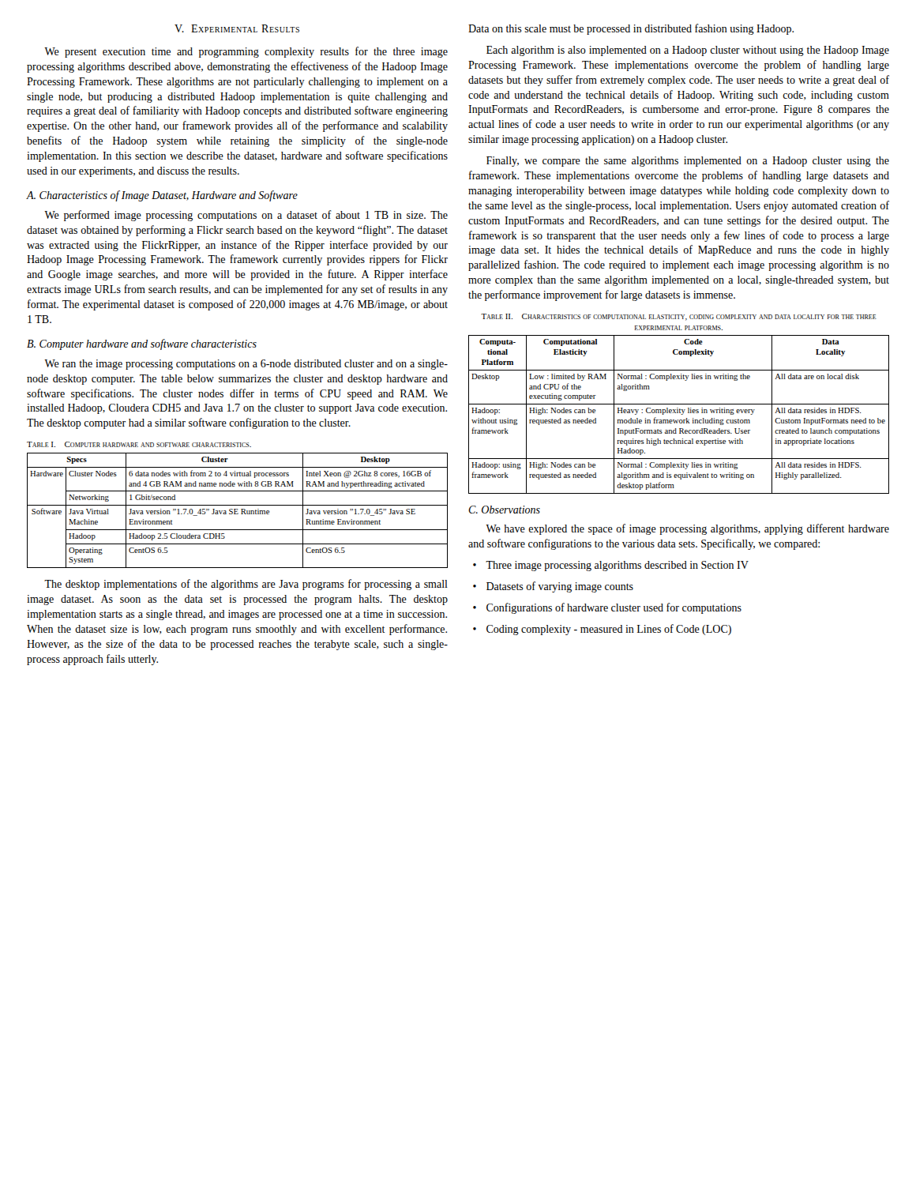V. Experimental Results
We present execution time and programming complexity results for the three image processing algorithms described above, demonstrating the effectiveness of the Hadoop Image Processing Framework. These algorithms are not particularly challenging to implement on a single node, but producing a distributed Hadoop implementation is quite challenging and requires a great deal of familiarity with Hadoop concepts and distributed software engineering expertise. On the other hand, our framework provides all of the performance and scalability benefits of the Hadoop system while retaining the simplicity of the single-node implementation. In this section we describe the dataset, hardware and software specifications used in our experiments, and discuss the results.
A. Characteristics of Image Dataset, Hardware and Software
We performed image processing computations on a dataset of about 1 TB in size. The dataset was obtained by performing a Flickr search based on the keyword “flight”. The dataset was extracted using the FlickrRipper, an instance of the Ripper interface provided by our Hadoop Image Processing Framework. The framework currently provides rippers for Flickr and Google image searches, and more will be provided in the future. A Ripper interface extracts image URLs from search results, and can be implemented for any set of results in any format. The experimental dataset is composed of 220,000 images at 4.76 MB/image, or about 1 TB.
B. Computer hardware and software characteristics
We ran the image processing computations on a 6-node distributed cluster and on a single-node desktop computer. The table below summarizes the cluster and desktop hardware and software specifications. The cluster nodes differ in terms of CPU speed and RAM. We installed Hadoop, Cloudera CDH5 and Java 1.7 on the cluster to support Java code execution. The desktop computer had a similar software configuration to the cluster.
Table I. Computer hardware and software characteristics.
| Specs | Cluster | Desktop |
| --- | --- | --- |
| Hardware | Cluster Nodes | 6 data nodes with from 2 to 4 virtual processors and 4 GB RAM and name node with 8 GB RAM | Intel Xeon @ 2Ghz 8 cores, 16GB of RAM and hyperthreading activated |
| Networking | 1 Gbit/second | |
| Software | Java Virtual Machine | Java version ”1.7.0_45” Java SE Runtime Environment | Java version ”1.7.0_45” Java SE Runtime Environment |
| Hadoop | Hadoop 2.5 Cloudera CDH5 | |
| Operating System | CentOS 6.5 | CentOS 6.5 |
The desktop implementations of the algorithms are Java programs for processing a small image dataset. As soon as the data set is processed the program halts. The desktop implementation starts as a single thread, and images are processed one at a time in succession. When the dataset size is low, each program runs smoothly and with excellent performance. However, as the size of the data to be processed reaches the terabyte scale, such a single-process approach fails utterly.
Data on this scale must be processed in distributed fashion using Hadoop.
Each algorithm is also implemented on a Hadoop cluster without using the Hadoop Image Processing Framework. These implementations overcome the problem of handling large datasets but they suffer from extremely complex code. The user needs to write a great deal of code and understand the technical details of Hadoop. Writing such code, including custom InputFormats and RecordReaders, is cumbersome and error-prone. Figure 8 compares the actual lines of code a user needs to write in order to run our experimental algorithms (or any similar image processing application) on a Hadoop cluster.
Finally, we compare the same algorithms implemented on a Hadoop cluster using the framework. These implementations overcome the problems of handling large datasets and managing interoperability between image datatypes while holding code complexity down to the same level as the single-process, local implementation. Users enjoy automated creation of custom InputFormats and RecordReaders, and can tune settings for the desired output. The framework is so transparent that the user needs only a few lines of code to process a large image data set. It hides the technical details of MapReduce and runs the code in highly parallelized fashion. The code required to implement each image processing algorithm is no more complex than the same algorithm implemented on a local, single-threaded system, but the performance improvement for large datasets is immense.
Table II. Characteristics of computational elasticity, coding complexity and data locality for the three experimental platforms.
| Computa- tional Platform | Computational Elasticity | Code Complexity | Data Locality |
| --- | --- | --- | --- |
| Desktop | Low : limited by RAM and CPU of the executing computer | Normal : Complexity lies in writing the algorithm | All data are on local disk |
| Hadoop: without using framework | High: Nodes can be requested as needed | Heavy : Complexity lies in writing every module in framework including custom InputFormats and RecordReaders. User requires high technical expertise with Hadoop. | All data resides in HDFS. Custom InputFormats need to be created to launch computations in appropriate locations |
| Hadoop: using framework | High: Nodes can be requested as needed | Normal : Complexity lies in writing algorithm and is equivalent to writing on desktop platform | All data resides in HDFS. Highly parallelized. |
C. Observations
We have explored the space of image processing algorithms, applying different hardware and software configurations to the various data sets. Specifically, we compared:
Three image processing algorithms described in Section IV
Datasets of varying image counts
Configurations of hardware cluster used for computations
Coding complexity - measured in Lines of Code (LOC)